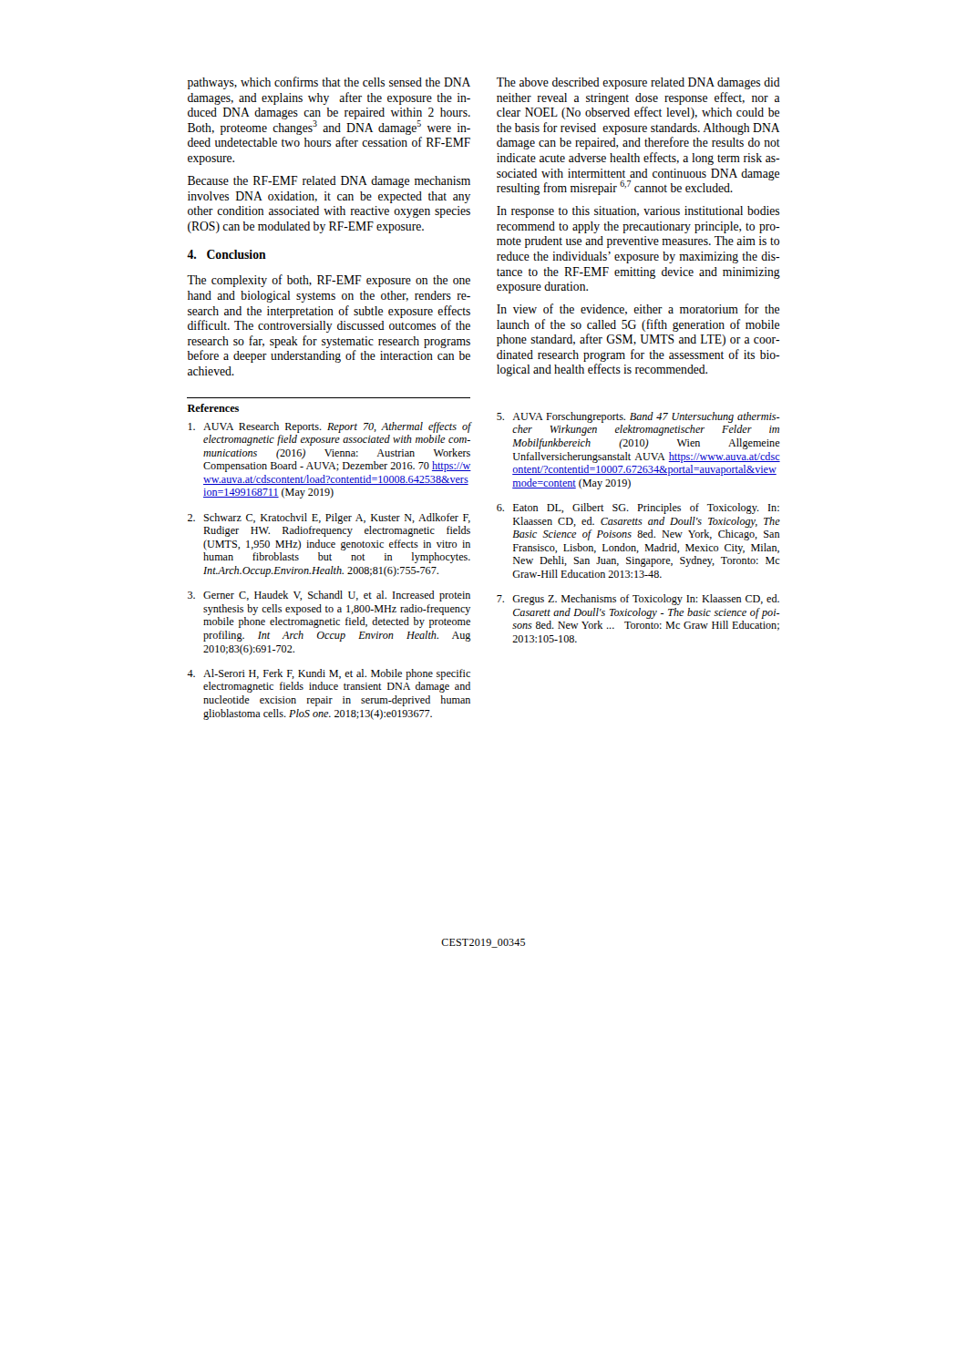pathways, which confirms that the cells sensed the DNA damages, and explains why after the exposure the induced DNA damages can be repaired within 2 hours. Both, proteome changes3 and DNA damage5 were indeed undetectable two hours after cessation of RF-EMF exposure.
Because the RF-EMF related DNA damage mechanism involves DNA oxidation, it can be expected that any other condition associated with reactive oxygen species (ROS) can be modulated by RF-EMF exposure.
4. Conclusion
The complexity of both, RF-EMF exposure on the one hand and biological systems on the other, renders research and the interpretation of subtle exposure effects difficult. The controversially discussed outcomes of the research so far, speak for systematic research programs before a deeper understanding of the interaction can be achieved.
References
AUVA Research Reports. Report 70, Athermal effects of electromagnetic field exposure associated with mobile communications (2016) Vienna: Austrian Workers Compensation Board - AUVA; Dezember 2016. 70 https://www.auva.at/cdscontent/load?contentid=10008.642538&version=1499168711 (May 2019)
Schwarz C, Kratochvil E, Pilger A, Kuster N, Adlkofer F, Rudiger HW. Radiofrequency electromagnetic fields (UMTS, 1,950 MHz) induce genotoxic effects in vitro in human fibroblasts but not in lymphocytes. Int.Arch.Occup.Environ.Health. 2008;81(6):755-767.
Gerner C, Haudek V, Schandl U, et al. Increased protein synthesis by cells exposed to a 1,800-MHz radio-frequency mobile phone electromagnetic field, detected by proteome profiling. Int Arch Occup Environ Health. Aug 2010;83(6):691-702.
Al-Serori H, Ferk F, Kundi M, et al. Mobile phone specific electromagnetic fields induce transient DNA damage and nucleotide excision repair in serum-deprived human glioblastoma cells. PloS one. 2018;13(4):e0193677.
The above described exposure related DNA damages did neither reveal a stringent dose response effect, nor a clear NOEL (No observed effect level), which could be the basis for revised exposure standards. Although DNA damage can be repaired, and therefore the results do not indicate acute adverse health effects, a long term risk associated with intermittent and continuous DNA damage resulting from misrepair 6,7 cannot be excluded.
In response to this situation, various institutional bodies recommend to apply the precautionary principle, to promote prudent use and preventive measures. The aim is to reduce the individuals’ exposure by maximizing the distance to the RF-EMF emitting device and minimizing exposure duration.
In view of the evidence, either a moratorium for the launch of the so called 5G (fifth generation of mobile phone standard, after GSM, UMTS and LTE) or a coordinated research program for the assessment of its biological and health effects is recommended.
AUVA Forschungreports. Band 47 Untersuchung athermischer Wirkungen elektromagnetischer Felder im Mobilfunkbereich (2010) Wien Allgemeine Unfallversicherungsanstalt AUVA https://www.auva.at/cdscontent/?contentid=10007.672634&portal=auvaportal&viewmode=content (May 2019)
Eaton DL, Gilbert SG. Principles of Toxicology. In: Klaassen CD, ed. Casaretts and Doull's Toxicology, The Basic Science of Poisons 8ed. New York, Chicago, San Fransisco, Lisbon, London, Madrid, Mexico City, Milan, New Dehli, San Juan, Singapore, Sydney, Toronto: Mc Graw-Hill Education 2013:13-48.
Gregus Z. Mechanisms of Toxicology In: Klaassen CD, ed. Casarett and Doull's Toxicology - The basic science of poisons 8ed. New York ... Toronto: Mc Graw Hill Education; 2013:105-108.
CEST2019_00345